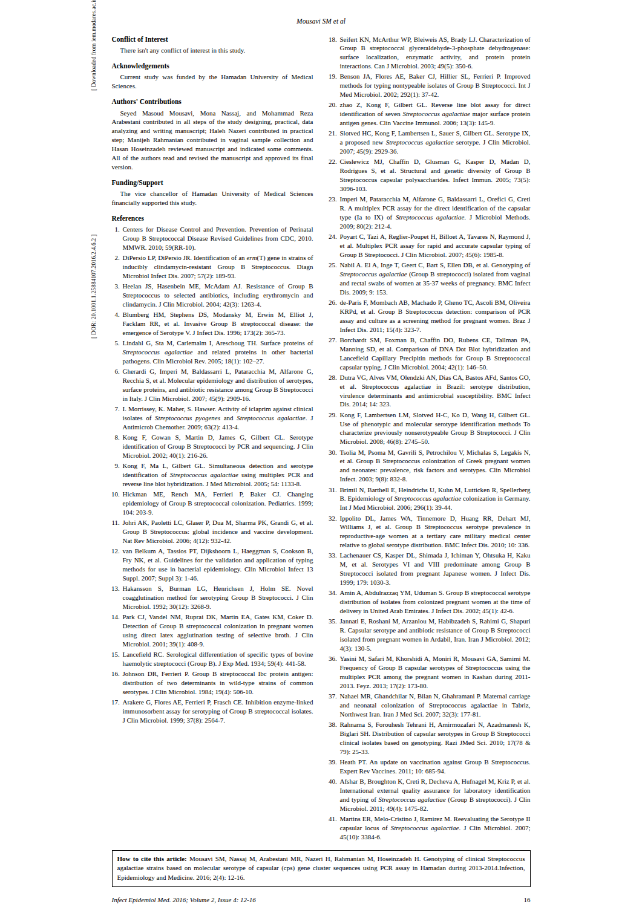[ Downloaded from iem.modares.ac.ir on 2022-07-06 ]
[ DOR: 20.1001.1.25884107.2016.2.4.6.2 ]
Mousavi SM et al
Conflict of Interest
There isn't any conflict of interest in this study.
Acknowledgements
Current study was funded by the Hamadan University of Medical Sciences.
Authors' Contributions
Seyed Masoud Mousavi, Mona Nassaj, and Mohammad Reza Arabestani contributed in all steps of the study designing, practical, data analyzing and writing manuscript; Haleh Nazeri contributed in practical step; Manijeh Rahmanian contributed in vaginal sample collection and Hasan Hoseinzadeh reviewed manuscript and indicated some comments. All of the authors read and revised the manuscript and approved its final version.
Funding/Support
The vice chancellor of Hamadan University of Medical Sciences financially supported this study.
References
Centers for Disease Control and Prevention. Prevention of Perinatal Group B Streptococcal Disease Revised Guidelines from CDC, 2010. MMWR. 2010; 59(RR-10).
DiPersio LP, DiPersio JR. Identification of an erm(T) gene in strains of inducibly clindamycin-resistant Group B Streptococcus. Diagn Microbiol Infect Dis. 2007; 57(2): 189-93.
Heelan JS, Hasenbein ME, McAdam AJ. Resistance of Group B Streptococcus to selected antibiotics, including erythromycin and clindamycin. J Clin Microbiol. 2004; 42(3): 1263-4.
Blumberg HM, Stephens DS, Modansky M, Erwin M, Elliot J, Facklam RR, et al. Invasive Group B streptococcal disease: the emergence of Serotype V. J Infect Dis. 1996; 173(2): 365-73.
Lindahl G, Sta M, Carlemalm I, Areschoug TH. Surface proteins of Streptococcus agalactiae and related proteins in other bacterial pathogens. Clin Microbiol Rev. 2005; 18(1): 102–27.
Gherardi G, Imperi M, Baldassarri L, Pataracchia M, Alfarone G, Recchia S, et al. Molecular epidemiology and distribution of serotypes, surface proteins, and antibiotic resistance among Group B Streptococci in Italy. J Clin Microbiol. 2007; 45(9): 2909-16.
I. Morrissey, K. Maher, S. Hawser. Activity of iclaprim against clinical isolates of Streptococcus pyogenes and Streptococcus agalactiae. J Antimicrob Chemother. 2009; 63(2): 413-4.
Kong F, Gowan S, Martin D, James G, Gilbert GL. Serotype identification of Group B Streptococci by PCR and sequencing. J Clin Microbiol. 2002; 40(1): 216-26.
Kong F, Ma L, Gilbert GL. Simultaneous detection and serotype identification of Streptococcus agalactiae using multiplex PCR and reverse line blot hybridization. J Med Microbiol. 2005; 54: 1133-8.
Hickman ME, Rench MA, Ferrieri P, Baker CJ. Changing epidemiology of Group B streptococcal colonization. Pediatrics. 1999; 104: 203-9.
Johri AK, Paoletti LC, Glaser P, Dua M, Sharma PK, Grandi G, et al. Group B Streptococcus: global incidence and vaccine development. Nat Rev Microbiol. 2006; 4(12): 932-42.
van Belkum A, Tassios PT, Dijkshoorn L, Haeggman S, Cookson B, Fry NK, et al. Guidelines for the validation and application of typing methods for use in bacterial epidemiology. Clin Microbiol Infect 13 Suppl. 2007; Suppl 3): 1-46.
Hakansson S, Burman LG, Henrichsen J, Holm SE. Novel coagglutination method for serotyping Group B Streptococci. J Clin Microbiol. 1992; 30(12): 3268-9.
Park CJ, Vandel NM, Ruprai DK, Martin EA, Gates KM, Coker D. Detection of Group B streptococcal colonization in pregnant women using direct latex agglutination testing of selective broth. J Clin Microbiol. 2001; 39(1): 408-9.
Lancefield RC. Serological differentiation of specific types of bovine haemolytic streptococci (Group B). J Exp Med. 1934; 59(4): 441-58.
Johnson DR, Ferrieri P. Group B streptococcal Ibc protein antigen: distribution of two determinants in wild-type strains of common serotypes. J Clin Microbiol. 1984; 19(4): 506-10.
Arakere G, Flores AE, Ferrieri P, Frasch CE. Inhibition enzyme-linked immunosorbent assay for serotyping of Group B streptococcal isolates. J Clin Microbiol. 1999; 37(8): 2564-7.
Seifert KN, McArthur WP, Bleiweis AS, Brady LJ. Characterization of Group B streptococcal glyceraldehyde-3-phosphate dehydrogenase: surface localization, enzymatic activity, and protein protein interactions. Can J Microbiol. 2003; 49(5): 350-6.
Benson JA, Flores AE, Baker CJ, Hillier SL, Ferrieri P. Improved methods for typing nontypeable isolates of Group B Streptococci. Int J Med Microbiol. 2002; 292(1): 37-42.
zhao Z, Kong F, Gilbert GL. Reverse line blot assay for direct identification of seven Streptococcus agalactiae major surface protein antigen genes. Clin Vaccine Immunol. 2006; 13(3): 145-9.
Slotved HC, Kong F, Lambertsen L, Sauer S, Gilbert GL. Serotype IX, a proposed new Streptococcus agalactiae serotype. J Clin Microbiol. 2007; 45(9): 2929-36.
Cieslewicz MJ, Chaffin D, Glusman G, Kasper D, Madan D, Rodrigues S, et al. Structural and genetic diversity of Group B Streptococcus capsular polysaccharides. Infect Immun. 2005; 73(5): 3096-103.
Imperi M, Pataracchia M, Alfarone G, Baldassarri L, Orefici G, Creti R. A multiplex PCR assay for the direct identification of the capsular type (Ia to IX) of Streptococcus agalactiae. J Microbiol Methods. 2009; 80(2): 212-4.
Poyart C, Tazi A, Reglier-Poupet H, Billoet A, Tavares N, Raymond J, et al. Multiplex PCR assay for rapid and accurate capsular typing of Group B Streptococci. J Clin Microbiol. 2007; 45(6): 1985-8.
Nabil A. El A, Inge T, Geert C, Bart S, Ellen DB, et al. Genotyping of Streptococcus agalactiae (Group B streptococci) isolated from vaginal and rectal swabs of women at 35-37 weeks of pregnancy. BMC Infect Dis. 2009; 9: 153.
de-Paris F, Mombach AB, Machado P, Gheno TC, Ascoli BM, Oliveira KRPd, et al. Group B Streptococcus detection: comparison of PCR assay and culture as a screening method for pregnant women. Braz J Infect Dis. 2011; 15(4): 323-7.
Borchardt SM, Foxman B, Chaffin DO, Rubens CE, Tallman PA, Manning SD, et al. Comparison of DNA Dot Blot hybridization and Lancefield Capillary Precipitin methods for Group B Streptococcal capsular typing. J Clin Microbiol. 2004; 42(1): 146–50.
Dutra VG, Alves VM, Olendzki AN, Dias CA, Bastos AFd, Santos GO, et al. Streptococcus agalactiae in Brazil: serotype distribution, virulence determinants and antimicrobial susceptibility. BMC Infect Dis. 2014; 14: 323.
Kong F, Lambertsen LM, Slotved H-C, Ko D, Wang H, Gilbert GL. Use of phenotypic and molecular serotype identification methods To characterize previously nonserotypeable Group B Streptococci. J Clin Microbiol. 2008; 46(8): 2745–50.
Tsolia M, Psoma M, Gavrili S, Petrochilou V, Michalas S, Legakis N, et al. Group B Streptococcus colonization of Greek pregnant women and neonates: prevalence, risk factors and serotypes. Clin Microbiol Infect. 2003; 9(8): 832-8.
Brimil N, Barthell E, Heindrichs U, Kuhn M, Lutticken R, Spellerberg B. Epidemiology of Streptococcus agalactiae colonization in Germany. Int J Med Microbiol. 2006; 296(1): 39-44.
Ippolito DL, James WA, Tinnemore D, Huang RR, Dehart MJ, Williams J, et al. Group B Streptococcus serotype prevalence in reproductive-age women at a tertiary care military medical center relative to global serotype distribution. BMC Infect Dis. 2010; 10: 336.
Lachenauer CS, Kasper DL, Shimada J, Ichiman Y, Ohtsuka H, Kaku M, et al. Serotypes VI and VIII predominate among Group B Streptococci isolated from pregnant Japanese women. J Infect Dis. 1999; 179: 1030-3.
Amin A, Abdulrazzaq YM, Uduman S. Group B streptococcal serotype distribution of isolates from colonized pregnant women at the time of delivery in United Arab Emirates. J Infect Dis. 2002; 45(1): 42-6.
Jannati E, Roshani M, Arzanlou M, Habibzadeh S, Rahimi G, Shapuri R. Capsular serotype and antibiotic resistance of Group B Streptococci isolated from pregnant women in Ardabil, Iran. Iran J Microbiol. 2012; 4(3): 130-5.
Yasini M, Safari M, Khorshidi A, Moniri R, Mousavi GA, Samimi M. Frequency of Group B capsular serotypes of Streptococcus using the multiplex PCR among the pregnant women in Kashan during 2011-2013. Feyz. 2013; 17(2): 173-80.
Nahaei MR, Ghandchilar N, Bilan N, Ghahramani P. Maternal carriage and neonatal colonization of Streptococcus agalactiae in Tabriz, Northwest Iran. Iran J Med Sci. 2007; 32(3): 177-81.
Rahnama S, Forouhesh Tehrani H, Amirmozafari N, Azadmanesh K, Biglari SH. Distribution of capsular serotypes in Group B Streptococci clinical isolates based on genotyping. Razi JMed Sci. 2010; 17(78 & 79): 25-33.
Heath PT. An update on vaccination against Group B Streptococcus. Expert Rev Vaccines. 2011; 10: 685-94.
Afshar B, Broughton K, Creti R, Decheva A, Hufnagel M, Kriz P, et al. International external quality assurance for laboratory identification and typing of Streptococcus agalactiae (Group B streptococci). J Clin Microbiol. 2011; 49(4): 1475-82.
Martins ER, Melo-Cristino J, Ramirez M. Reevaluating the Serotype II capsular locus of Streptococcus agalactiae. J Clin Microbiol. 2007; 45(10): 3384-6.
How to cite this article: Mousavi SM, Nassaj M, Arabestani MR, Nazeri H, Rahmanian M, Hoseinzadeh H. Genotyping of clinical Streptococcus agalactiae strains based on molecular serotype of capsular (cps) gene cluster sequences using PCR assay in Hamadan during 2013-2014.Infection, Epidemiology and Medicine. 2016; 2(4): 12-16.
Infect Epidemiol Med. 2016; Volume 2, Issue 4: 12-16 16